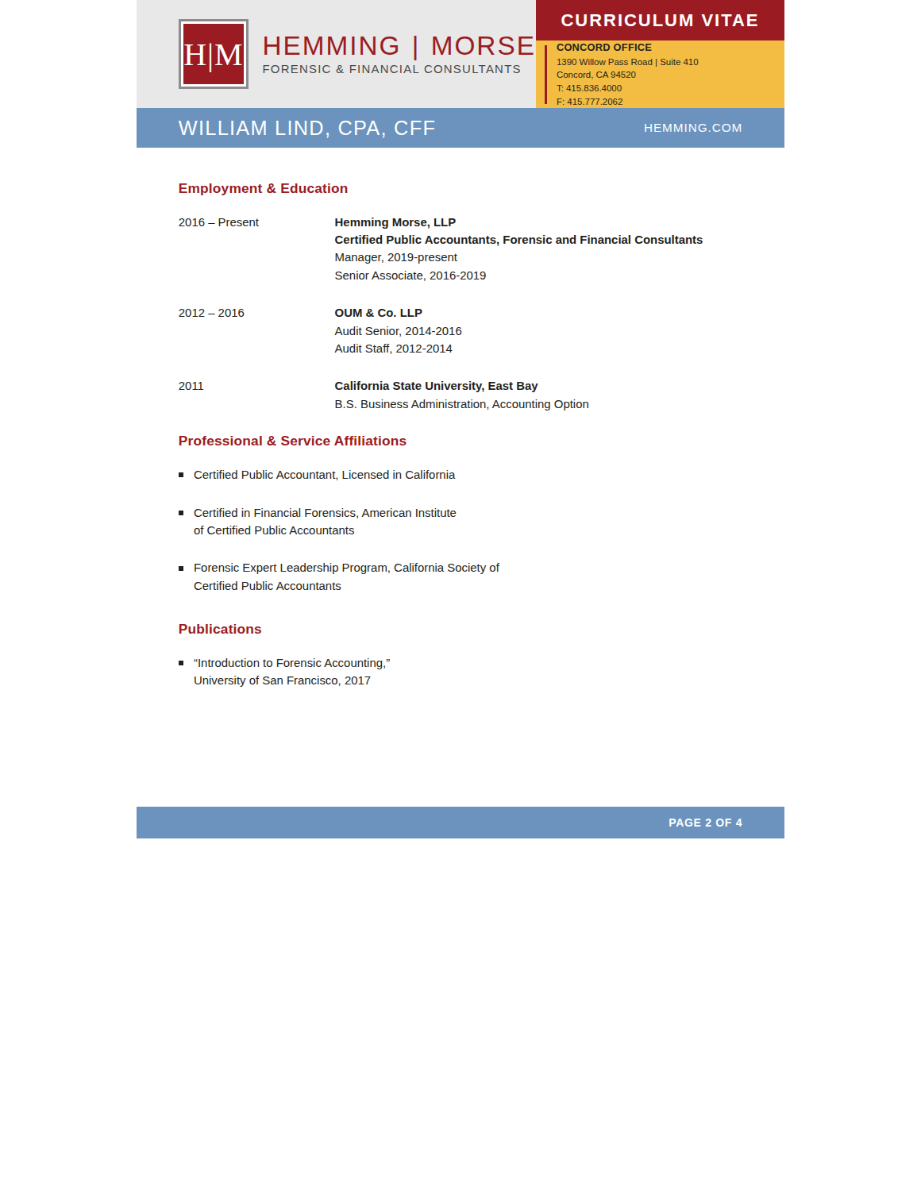H|M
HEMMING | MORSE
FORENSIC & FINANCIAL CONSULTANTS
CURRICULUM VITAE
CONCORD OFFICE
1390 Willow Pass Road | Suite 410
Concord, CA 94520
T: 415.836.4000
F: 415.777.2062
WILLIAM LIND, CPA, CFF
HEMMING.COM
Employment & Education
| 2016 – Present | Hemming Morse, LLP Certified Public Accountants, Forensic and Financial Consultants Manager, 2019-present Senior Associate, 2016-2019 |
| 2012 – 2016 | OUM & Co. LLP Audit Senior, 2014-2016 Audit Staff, 2012-2014 |
| 2011 | California State University, East Bay B.S. Business Administration, Accounting Option |
Professional & Service Affiliations
Certified Public Accountant, Licensed in California
Certified in Financial Forensics, American Institute
of Certified Public Accountants
Forensic Expert Leadership Program, California Society of
Certified Public Accountants
Publications
“Introduction to Forensic Accounting,”
University of San Francisco, 2017
PAGE 2 OF 4